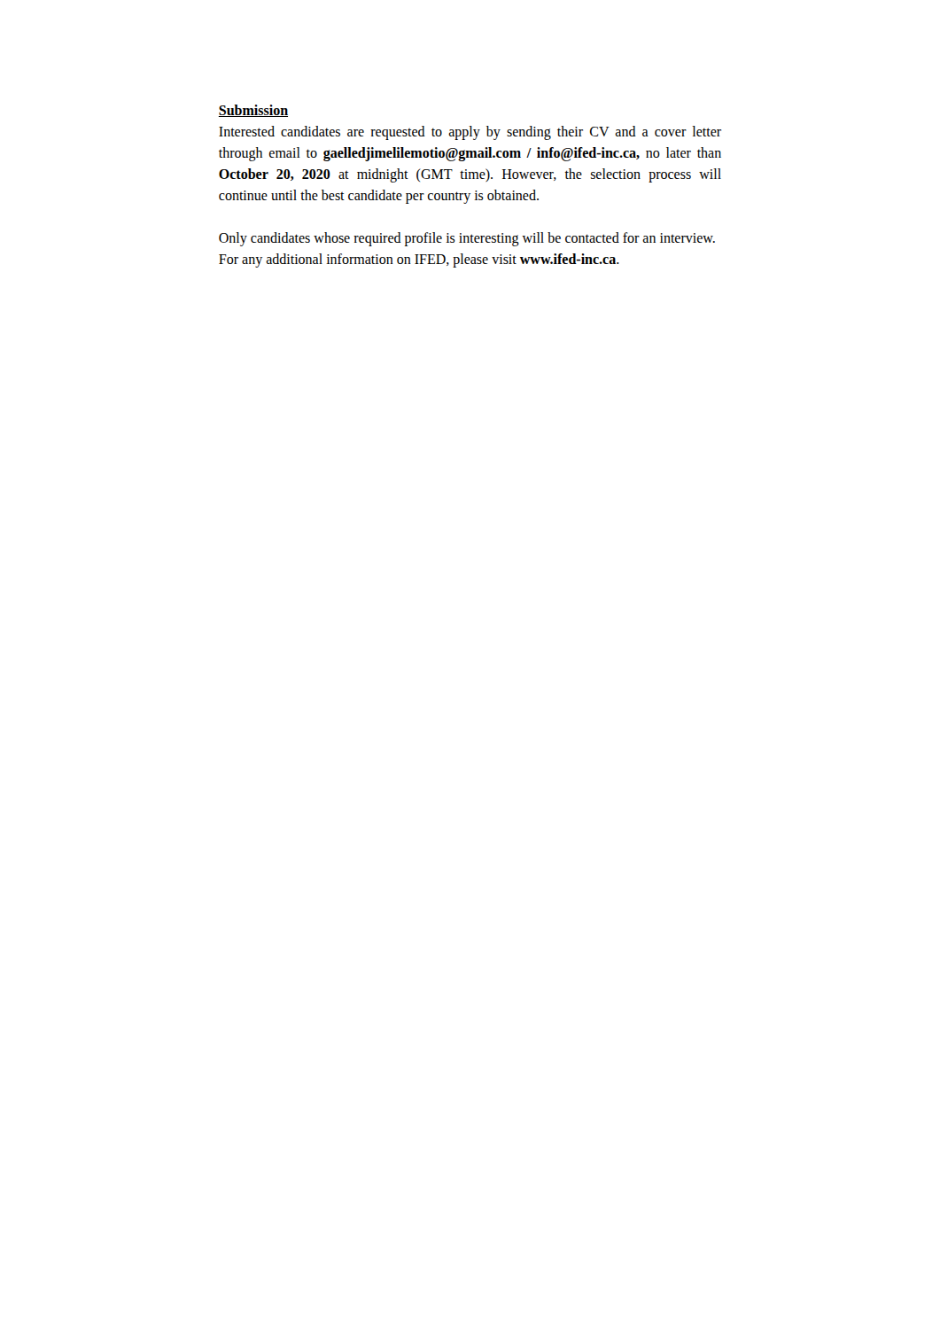Submission
Interested candidates are requested to apply by sending their CV and a cover letter through email to gaelledjimelilemotio@gmail.com / info@ifed-inc.ca, no later than October 20, 2020 at midnight (GMT time). However, the selection process will continue until the best candidate per country is obtained.
Only candidates whose required profile is interesting will be contacted for an interview.
For any additional information on IFED, please visit www.ifed-inc.ca.